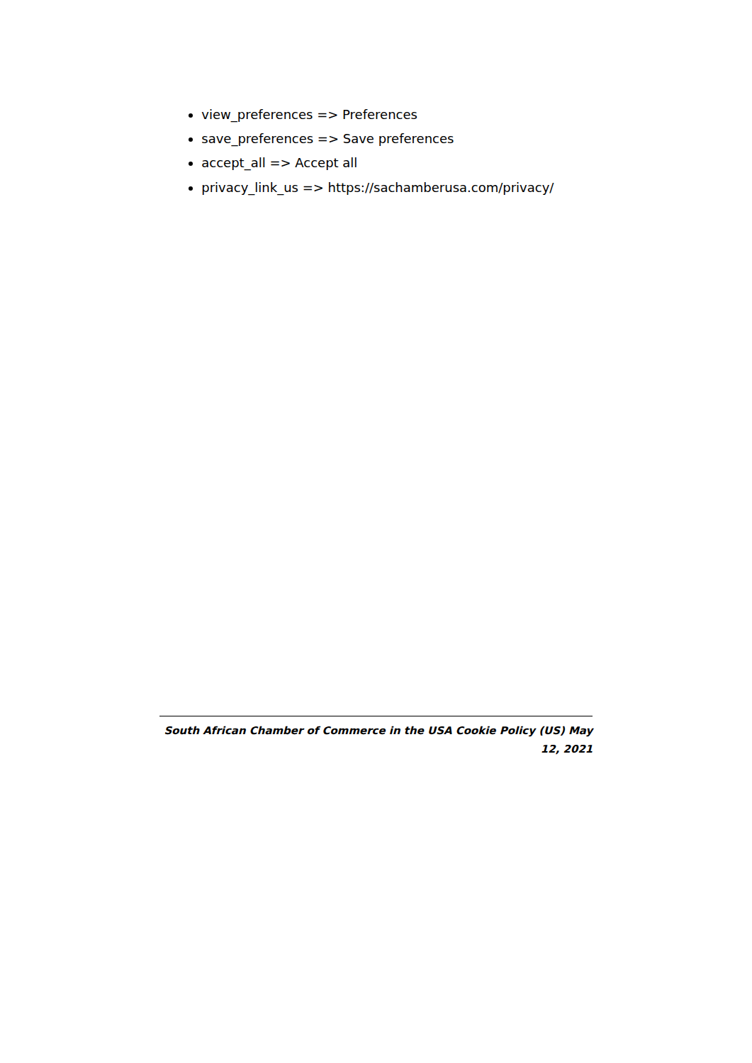view_preferences => Preferences
save_preferences => Save preferences
accept_all => Accept all
privacy_link_us => https://sachamberusa.com/privacy/
South African Chamber of Commerce in the USA Cookie Policy (US) May 12, 2021